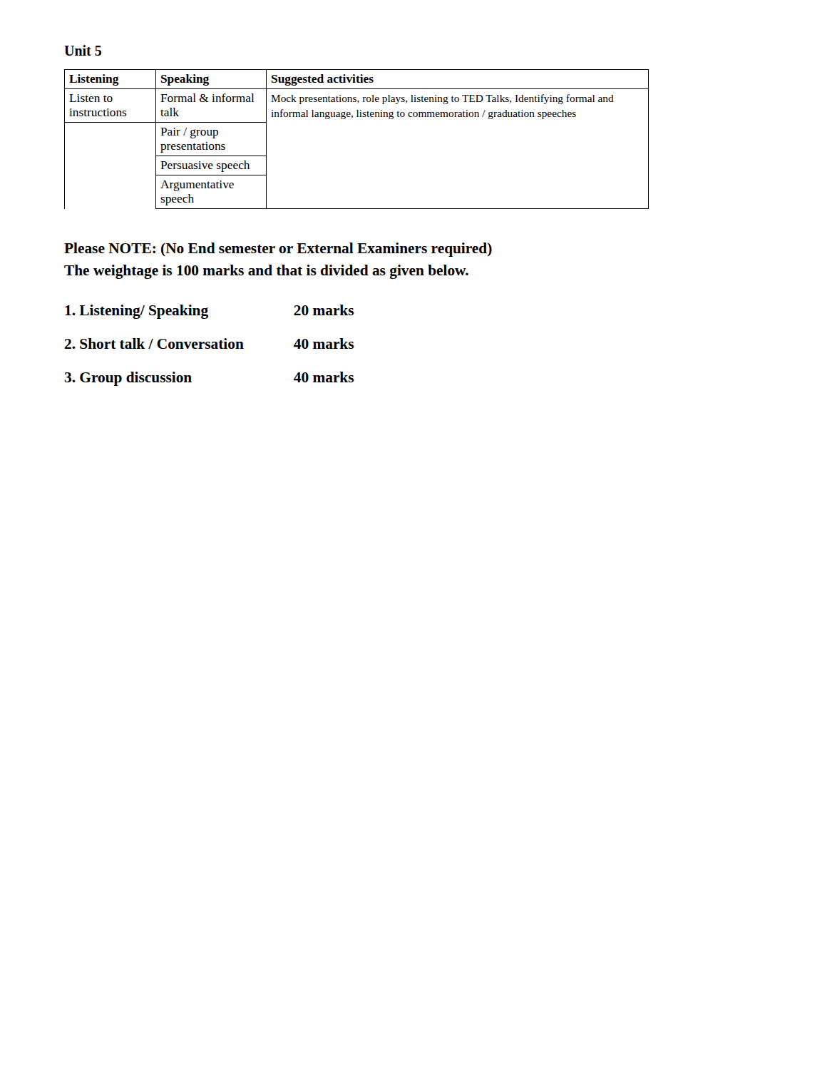Unit 5
| Listening | Speaking | Suggested activities |
| --- | --- | --- |
| Listen to instructions | Formal & informal talk | Mock presentations, role plays, listening to TED Talks, Identifying formal and informal language, listening to commemoration / graduation speeches |
| | Pair / group presentations |
| | Persuasive speech |
| | Argumentative speech |
Please NOTE: (No End semester or External Examiners required)
The weightage is 100 marks and that is divided as given below.
| 1. Listening/ Speaking | 20 marks |
| 2. Short talk / Conversation | 40 marks |
| 3. Group discussion | 40 marks |